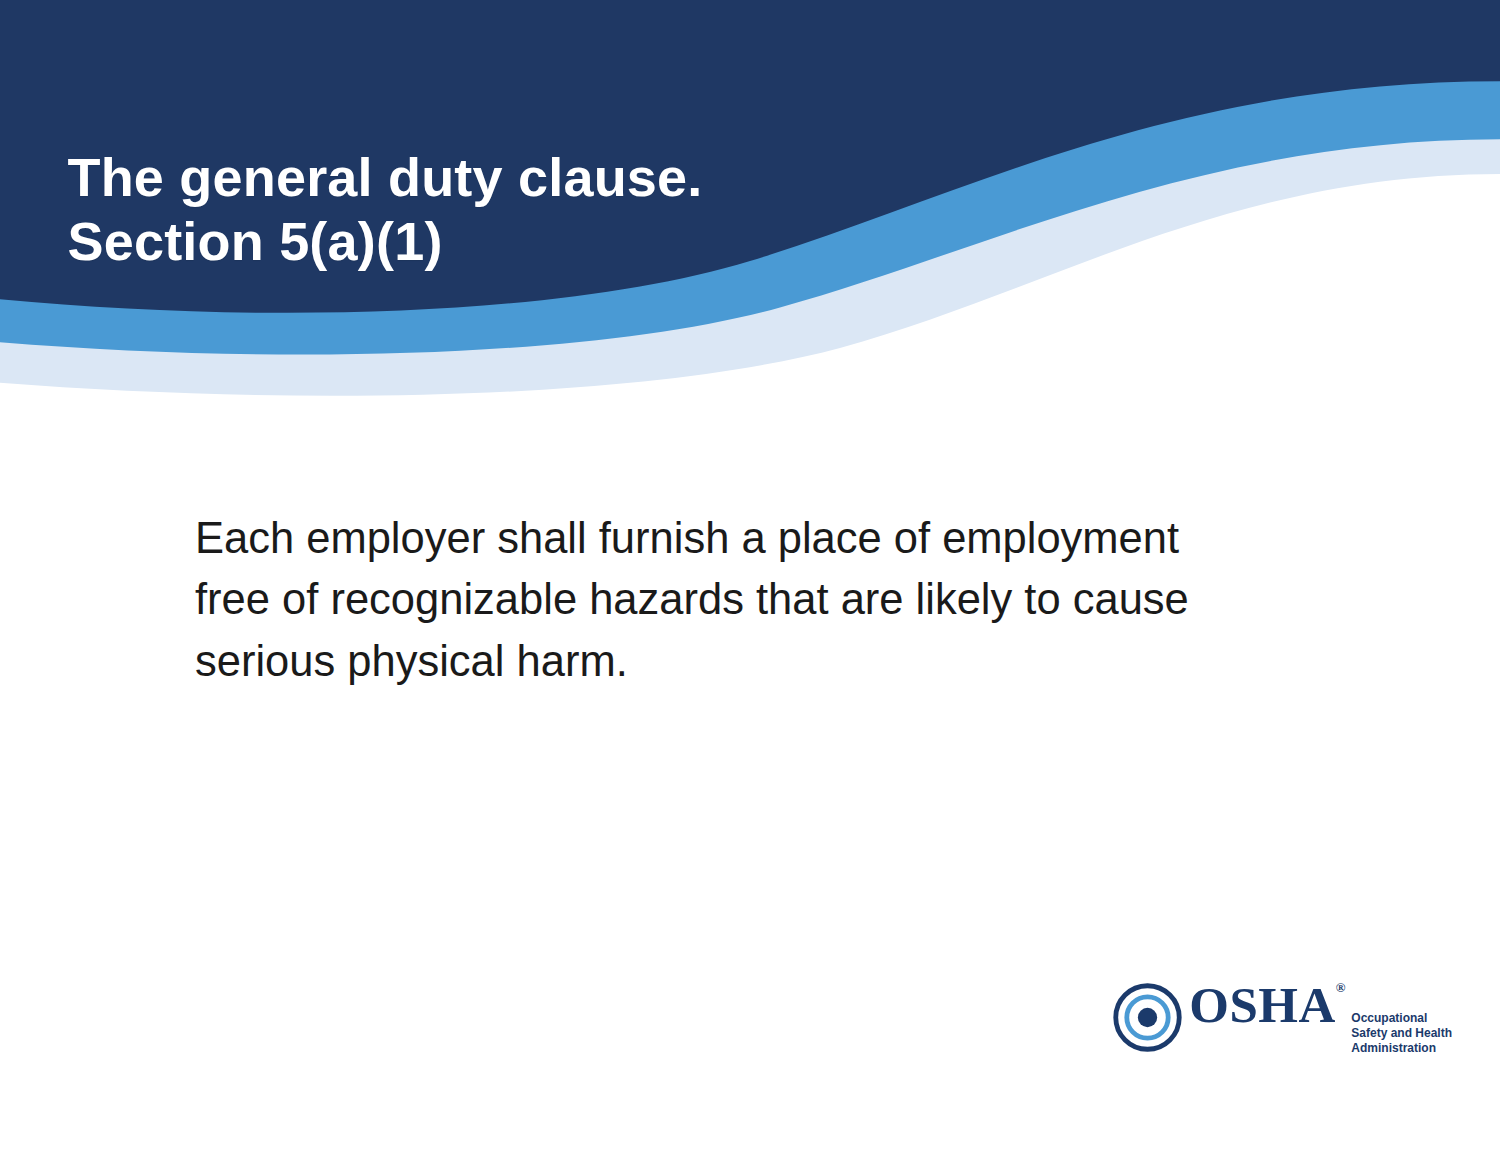The general duty clause.
Section 5(a)(1)
Each employer shall furnish a place of employment free of recognizable hazards that are likely to cause serious physical harm.
OSHA® Occupational
Safety and Health
Administration